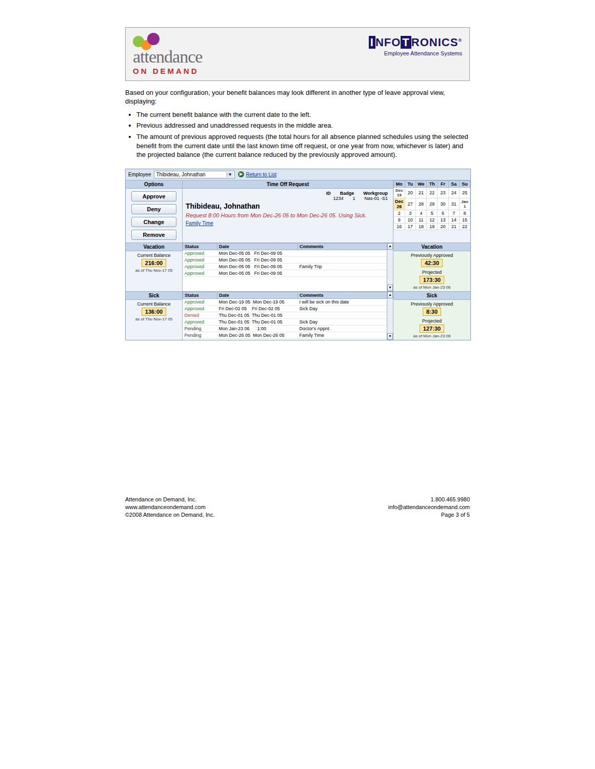attendance
ON DEMAND
INFOTRONICS®
Employee Attendance Systems
Based on your configuration, your benefit balances may look different in another type of leave approval view, displaying:
The current benefit balance with the current date to the left.
Previous addressed and unaddressed requests in the middle area.
The amount of previous approved requests (the total hours for all absence planned schedules using the selected benefit from the current date until the last known time off request, or one year from now, whichever is later) and the projected balance (the current balance reduced by the previously approved amount).
Employee Thibideau, Johnathan ▼ ▶Return to List
Options
Approve
Deny
Change
Remove
Time Off Request
ID Badge Workgroup
12341 Nas-01 -S1
Thibideau, Johnathan
Request 8:00 Hours from Mon Dec-26 05 to Mon Dec-26 05. Using Sick.
Family Time
| Mo | Tu | We | Th | Fr | Sa | Su |
| --- | --- | --- | --- | --- | --- | --- |
| Dec 19 | 20 | 21 | 22 | 23 | 24 | 25 |
| Dec 26 | 27 | 28 | 29 | 30 | 31 | Jan 1 |
| 2 | 3 | 4 | 5 | 6 | 7 | 8 |
| 9 | 10 | 11 | 12 | 13 | 14 | 15 |
| 16 | 17 | 18 | 19 | 20 | 21 | 22 |
Vacation
Current Balance
216:00
as of Thu Nov-17 05
| Status | Date | Comments |
| --- | --- | --- |
| Approved | Mon Dec-05 05 Fri Dec-09 05 | |
| Approved | Mon Dec-05 05 Fri Dec-09 05 | |
| Approved | Mon Dec-05 05 Fri Dec-09 05 | Family Trip |
| Approved | Mon Dec-05 05 Fri Dec-09 05 | |
▲
▼
Vacation
Previously Approved
42:30
Projected
173:30
as of Mon Jan-23 06
Sick
Current Balance
136:00
as of Thu Nov-17 05
| Status | Date | Comments |
| --- | --- | --- |
| Approved | Mon Dec-19 05 Mon Dec-19 05 | I will be sick on this date |
| Approved | Fri Dec-02 05 Fri Dec-02 05 | Sick Day |
| Denied | Thu Dec-01 05 Thu Dec-01 05 | |
| Approved | Thu Dec-01 05 Thu Dec-01 05 | Sick Day |
| Pending | Mon Jan-23 06 1:00 | Doctor's Appnt |
| Pending | Mon Dec-26 05 Mon Dec-26 05 | Family Time |
▲
▼
Sick
Previously Approved
8:30
Projected
127:30
as of Mon Jan-23 06
Attendance on Demand, Inc.
www.attendanceondemand.com
©2008 Attendance on Demand, Inc.
1.800.465.9980
info@attendanceondemand.com
Page 3 of 5